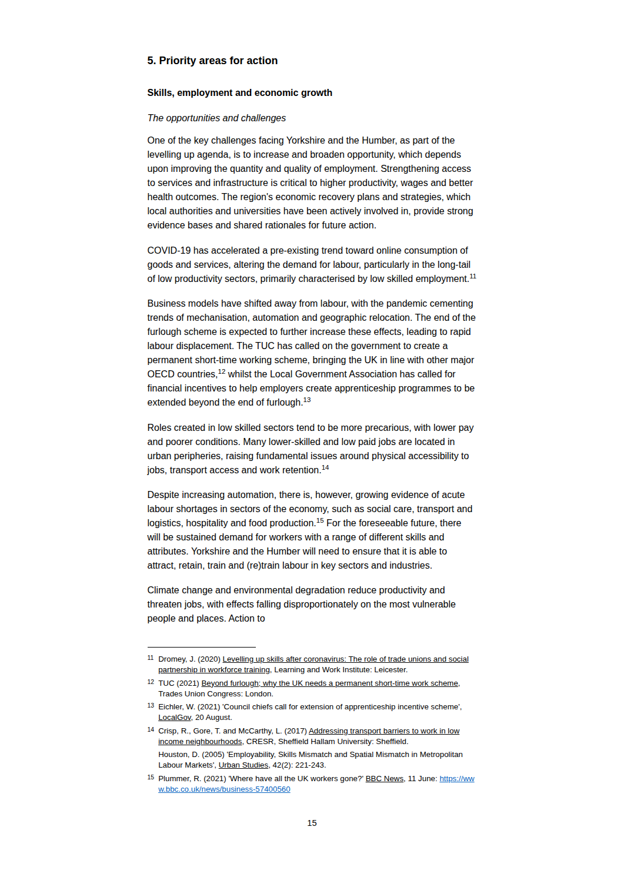5. Priority areas for action
Skills, employment and economic growth
The opportunities and challenges
One of the key challenges facing Yorkshire and the Humber, as part of the levelling up agenda, is to increase and broaden opportunity, which depends upon improving the quantity and quality of employment. Strengthening access to services and infrastructure is critical to higher productivity, wages and better health outcomes. The region's economic recovery plans and strategies, which local authorities and universities have been actively involved in, provide strong evidence bases and shared rationales for future action.
COVID-19 has accelerated a pre-existing trend toward online consumption of goods and services, altering the demand for labour, particularly in the long-tail of low productivity sectors, primarily characterised by low skilled employment.11
Business models have shifted away from labour, with the pandemic cementing trends of mechanisation, automation and geographic relocation. The end of the furlough scheme is expected to further increase these effects, leading to rapid labour displacement. The TUC has called on the government to create a permanent short-time working scheme, bringing the UK in line with other major OECD countries,12 whilst the Local Government Association has called for financial incentives to help employers create apprenticeship programmes to be extended beyond the end of furlough.13
Roles created in low skilled sectors tend to be more precarious, with lower pay and poorer conditions. Many lower-skilled and low paid jobs are located in urban peripheries, raising fundamental issues around physical accessibility to jobs, transport access and work retention.14
Despite increasing automation, there is, however, growing evidence of acute labour shortages in sectors of the economy, such as social care, transport and logistics, hospitality and food production.15 For the foreseeable future, there will be sustained demand for workers with a range of different skills and attributes. Yorkshire and the Humber will need to ensure that it is able to attract, retain, train and (re)train labour in key sectors and industries.
Climate change and environmental degradation reduce productivity and threaten jobs, with effects falling disproportionately on the most vulnerable people and places. Action to
11 Dromey, J. (2020) Levelling up skills after coronavirus: The role of trade unions and social partnership in workforce training, Learning and Work Institute: Leicester.
12 TUC (2021) Beyond furlough; why the UK needs a permanent short-time work scheme, Trades Union Congress: London.
13 Eichler, W. (2021) 'Council chiefs call for extension of apprenticeship incentive scheme', LocalGov, 20 August.
14 Crisp, R., Gore, T. and McCarthy, L. (2017) Addressing transport barriers to work in low income neighbourhoods, CRESR, Sheffield Hallam University: Sheffield.
Houston, D. (2005) 'Employability, Skills Mismatch and Spatial Mismatch in Metropolitan Labour Markets', Urban Studies, 42(2): 221-243.
15 Plummer, R. (2021) 'Where have all the UK workers gone?' BBC News, 11 June: https://www.bbc.co.uk/news/business-57400560
15